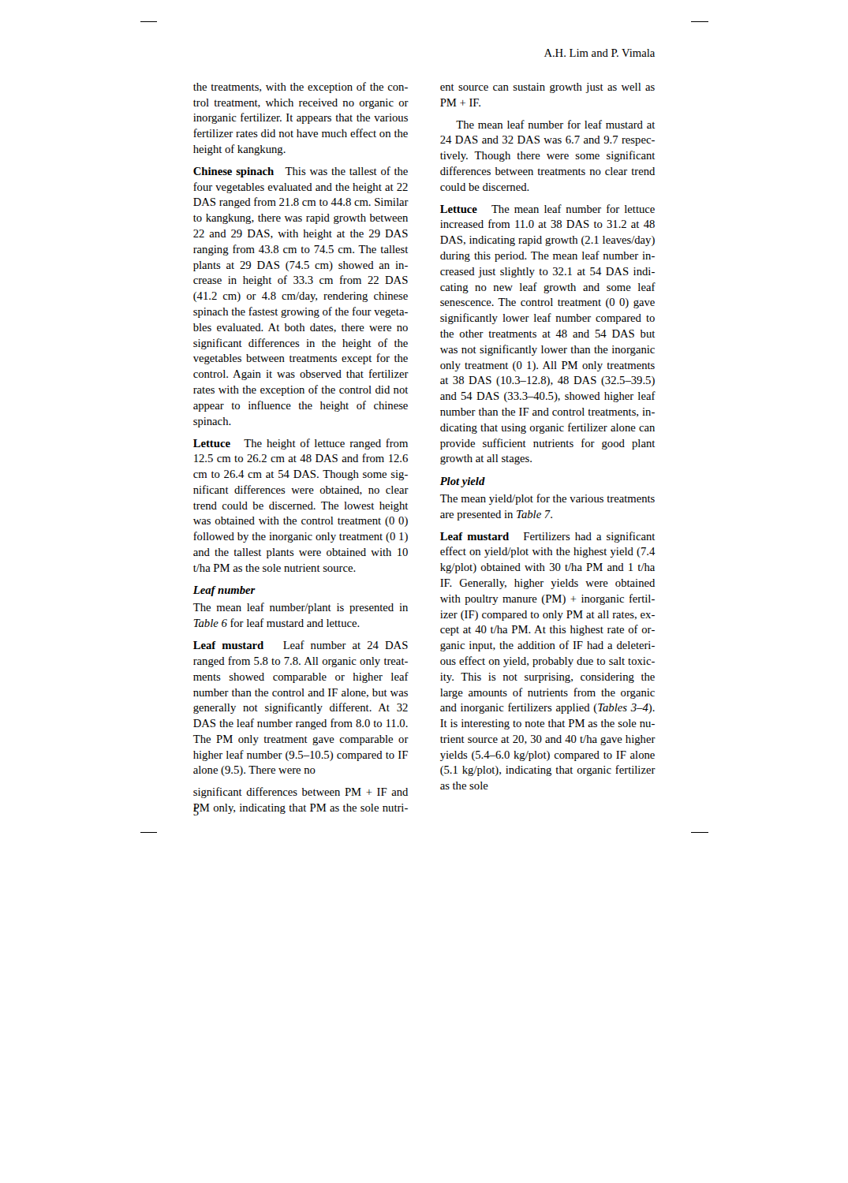A.H. Lim and P. Vimala
the treatments, with the exception of the control treatment, which received no organic or inorganic fertilizer. It appears that the various fertilizer rates did not have much effect on the height of kangkung.
Chinese spinach This was the tallest of the four vegetables evaluated and the height at 22 DAS ranged from 21.8 cm to 44.8 cm. Similar to kangkung, there was rapid growth between 22 and 29 DAS, with height at the 29 DAS ranging from 43.8 cm to 74.5 cm. The tallest plants at 29 DAS (74.5 cm) showed an increase in height of 33.3 cm from 22 DAS (41.2 cm) or 4.8 cm/day, rendering chinese spinach the fastest growing of the four vegetables evaluated. At both dates, there were no significant differences in the height of the vegetables between treatments except for the control. Again it was observed that fertilizer rates with the exception of the control did not appear to influence the height of chinese spinach.
Lettuce The height of lettuce ranged from 12.5 cm to 26.2 cm at 48 DAS and from 12.6 cm to 26.4 cm at 54 DAS. Though some significant differences were obtained, no clear trend could be discerned. The lowest height was obtained with the control treatment (0 0) followed by the inorganic only treatment (0 1) and the tallest plants were obtained with 10 t/ha PM as the sole nutrient source.
Leaf number
The mean leaf number/plant is presented in Table 6 for leaf mustard and lettuce.
Leaf mustard Leaf number at 24 DAS ranged from 5.8 to 7.8. All organic only treatments showed comparable or higher leaf number than the control and IF alone, but was generally not significantly different. At 32 DAS the leaf number ranged from 8.0 to 11.0. The PM only treatment gave comparable or higher leaf number (9.5–10.5) compared to IF alone (9.5). There were no
significant differences between PM + IF and PM only, indicating that PM as the sole nutrient source can sustain growth just as well as PM + IF.
The mean leaf number for leaf mustard at 24 DAS and 32 DAS was 6.7 and 9.7 respectively. Though there were some significant differences between treatments no clear trend could be discerned.
Lettuce The mean leaf number for lettuce increased from 11.0 at 38 DAS to 31.2 at 48 DAS, indicating rapid growth (2.1 leaves/day) during this period. The mean leaf number increased just slightly to 32.1 at 54 DAS indicating no new leaf growth and some leaf senescence. The control treatment (0 0) gave significantly lower leaf number compared to the other treatments at 48 and 54 DAS but was not significantly lower than the inorganic only treatment (0 1). All PM only treatments at 38 DAS (10.3–12.8), 48 DAS (32.5–39.5) and 54 DAS (33.3–40.5), showed higher leaf number than the IF and control treatments, indicating that using organic fertilizer alone can provide sufficient nutrients for good plant growth at all stages.
Plot yield
The mean yield/plot for the various treatments are presented in Table 7.
Leaf mustard Fertilizers had a significant effect on yield/plot with the highest yield (7.4 kg/plot) obtained with 30 t/ha PM and 1 t/ha IF. Generally, higher yields were obtained with poultry manure (PM) + inorganic fertilizer (IF) compared to only PM at all rates, except at 40 t/ha PM. At this highest rate of organic input, the addition of IF had a deleterious effect on yield, probably due to salt toxicity. This is not surprising, considering the large amounts of nutrients from the organic and inorganic fertilizers applied (Tables 3–4). It is interesting to note that PM as the sole nutrient source at 20, 30 and 40 t/ha gave higher yields (5.4–6.0 kg/plot) compared to IF alone (5.1 kg/plot), indicating that organic fertilizer as the sole
5